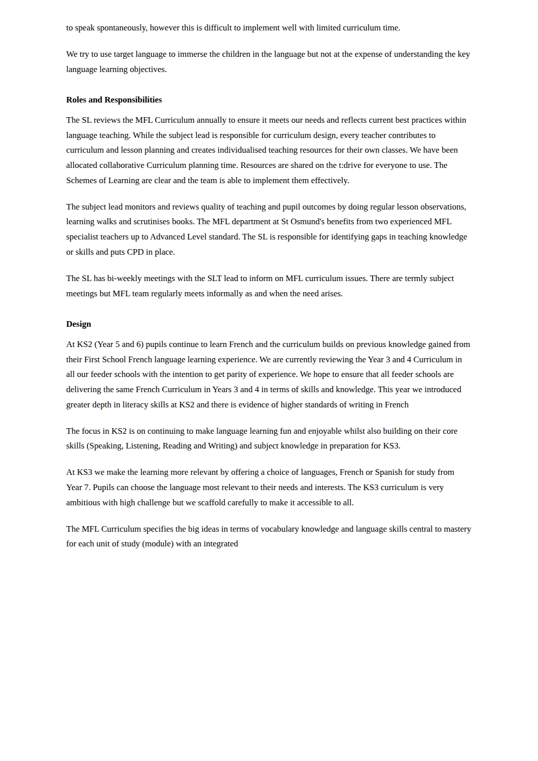to speak spontaneously, however this is difficult to implement well with limited curriculum time.
We try to use target language to immerse the children in the language but not at the expense of understanding the key language learning objectives.
Roles and Responsibilities
The SL reviews the MFL Curriculum annually to ensure it meets our needs and reflects current best practices within language teaching. While the subject lead is responsible for curriculum design, every teacher contributes to curriculum and lesson planning and creates individualised teaching resources for their own classes. We have been allocated collaborative Curriculum planning time. Resources are shared on the t:drive for everyone to use. The Schemes of Learning are clear and the team is able to implement them effectively.
The subject lead monitors and reviews quality of teaching and pupil outcomes by doing regular lesson observations, learning walks and scrutinises books. The MFL department at St Osmund's benefits from two experienced MFL specialist teachers up to Advanced Level standard. The SL is responsible for identifying gaps in teaching knowledge or skills and puts CPD in place.
The SL has bi-weekly meetings with the SLT lead to inform on MFL curriculum issues. There are termly subject meetings but MFL team regularly meets informally as and when the need arises.
Design
At KS2 (Year 5 and 6) pupils continue to learn French and the curriculum builds on previous knowledge gained from their First School French language learning experience. We are currently reviewing the Year 3 and 4 Curriculum in all our feeder schools with the intention to get parity of experience. We hope to ensure that all feeder schools are delivering the same French Curriculum in Years 3 and 4 in terms of skills and knowledge. This year we introduced greater depth in literacy skills at KS2 and there is evidence of higher standards of writing in French
The focus in KS2 is on continuing to make language learning fun and enjoyable whilst also building on their core skills (Speaking, Listening, Reading and Writing) and subject knowledge in preparation for KS3.
At KS3 we make the learning more relevant by offering a choice of languages, French or Spanish for study from Year 7. Pupils can choose the language most relevant to their needs and interests. The KS3 curriculum is very ambitious with high challenge but we scaffold carefully to make it accessible to all.
The MFL Curriculum specifies the big ideas in terms of vocabulary knowledge and language skills central to mastery for each unit of study (module) with an integrated